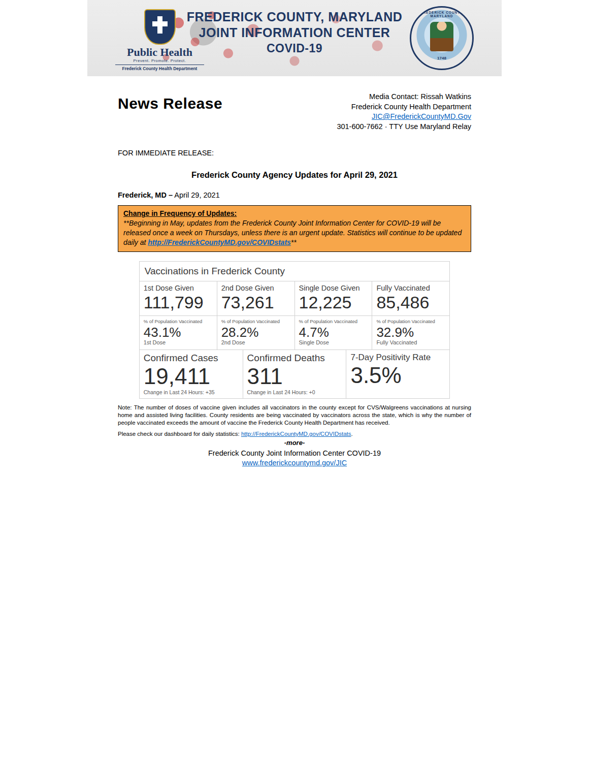Public Health
Prevent. Promote. Protect.
Frederick County Health Department
FREDERICK COUNTY, MARYLAND
JOINT INFORMATION CENTER
COVID-19
FREDERICK COUNTY MARYLAND
1748
News Release
Media Contact: Rissah Watkins
Frederick County Health Department
JIC@FrederickCountyMD.Gov
301-600-7662 · TTY Use Maryland Relay
FOR IMMEDIATE RELEASE:
Frederick County Agency Updates for April 29, 2021
Frederick, MD – April 29, 2021
Change in Frequency of Updates:
**Beginning in May, updates from the Frederick County Joint Information Center for COVID-19 will be released once a week on Thursdays, unless there is an urgent update. Statistics will continue to be updated daily at http://FrederickCountyMD.gov/COVIDstats**
Vaccinations in Frederick County
1st Dose Given
111,799
2nd Dose Given
73,261
Single Dose Given
12,225
Fully Vaccinated
85,486
% of Population Vaccinated
43.1%
1st Dose
% of Population Vaccinated
28.2%
2nd Dose
% of Population Vaccinated
4.7%
Single Dose
% of Population Vaccinated
32.9%
Fully Vaccinated
Confirmed Cases
19,411
Change in Last 24 Hours: +35
Confirmed Deaths
311
Change in Last 24 Hours: +0
7-Day Positivity Rate
3.5%
Note: The number of doses of vaccine given includes all vaccinators in the county except for CVS/Walgreens vaccinations at nursing home and assisted living facilities. County residents are being vaccinated by vaccinators across the state, which is why the number of people vaccinated exceeds the amount of vaccine the Frederick County Health Department has received.
Please check our dashboard for daily statistics: http://FrederickCountyMD.gov/COVIDstats.
-more-
Frederick County Joint Information Center COVID-19
www.frederickcountymd.gov/JIC